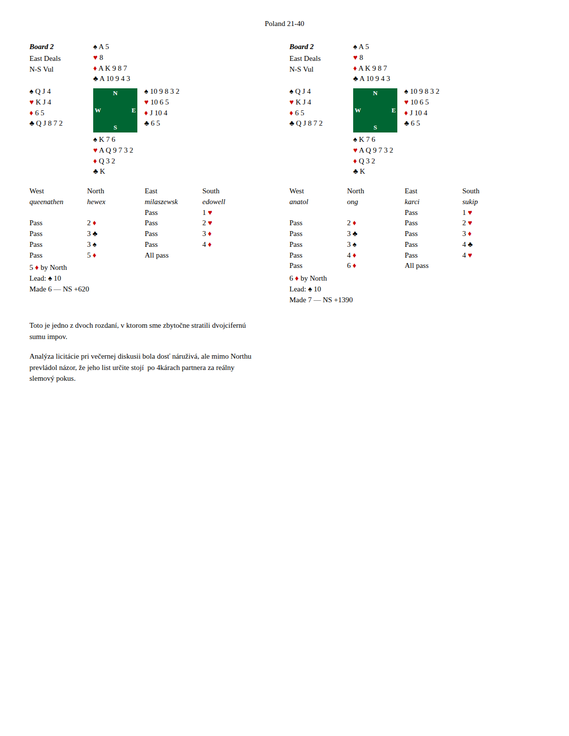Poland 21-40
Board 2
East Deals
N-S Vul
♠ A 5
♥ 8
♦ A K 9 8 7
♣ A 10 9 4 3
♠ Q J 4
♥ K J 4
♦ 6 5
♣ Q J 8 7 2
N W E S
♠ 10 9 8 3 2
♥ 10 6 5
♦ J 10 4
♣ 6 5
♠ K 7 6
♥ A Q 9 7 3 2
♦ Q 3 2
♣ K
| West | North | East | South |
| --- | --- | --- | --- |
| queenathen | hewex | milaszewsk | edowell |
| | | Pass | 1 ♥ |
| Pass | 2 ♦ | Pass | 2 ♥ |
| Pass | 3 ♣ | Pass | 3 ♦ |
| Pass | 3 ♠ | Pass | 4 ♦ |
| Pass | 5 ♦ | All pass | |
5 ♦ by North
Lead: ♠ 10
Made 6 — NS +620
Board 2
East Deals
N-S Vul
♠ A 5
♥ 8
♦ A K 9 8 7
♣ A 10 9 4 3
♠ Q J 4
♥ K J 4
♦ 6 5
♣ Q J 8 7 2
N W E S
♠ 10 9 8 3 2
♥ 10 6 5
♦ J 10 4
♣ 6 5
♠ K 7 6
♥ A Q 9 7 3 2
♦ Q 3 2
♣ K
| West | North | East | South |
| --- | --- | --- | --- |
| anatol | ong | karci | sukip |
| | | Pass | 1 ♥ |
| Pass | 2 ♦ | Pass | 2 ♥ |
| Pass | 3 ♣ | Pass | 3 ♦ |
| Pass | 3 ♠ | Pass | 4 ♣ |
| Pass | 4 ♦ | Pass | 4 ♥ |
| Pass | 6 ♦ | All pass | |
6 ♦ by North
Lead: ♠ 10
Made 7 — NS +1390
Toto je jedno z dvoch rozdaní, v ktorom sme zbytočne stratili dvojcifernú sumu impov.
Analýza licitácie pri večernej diskusii bola dosť náruživá, ale mimo Northu prevládol názor, že jeho list určite stojí po 4kárach partnera za reálny slemový pokus.